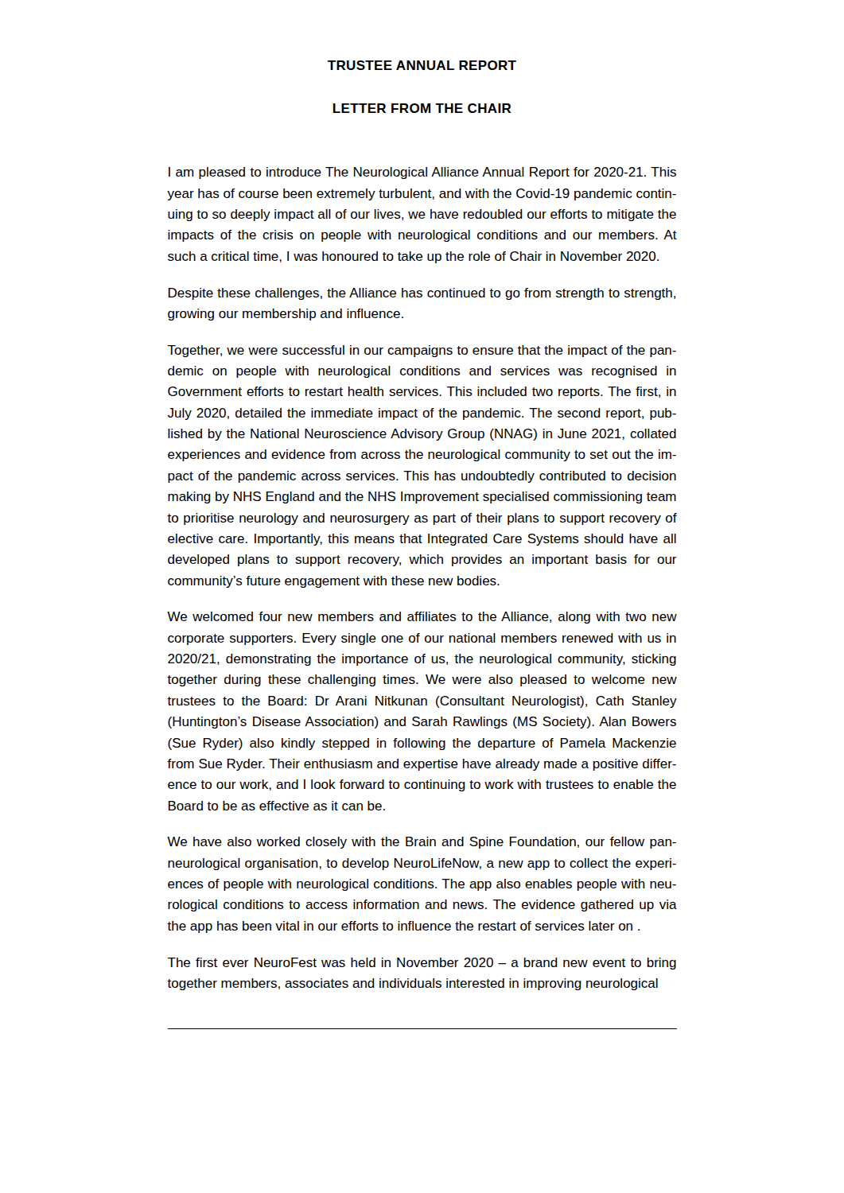TRUSTEE ANNUAL REPORT
LETTER FROM THE CHAIR
I am pleased to introduce The Neurological Alliance Annual Report for 2020-21. This year has of course been extremely turbulent, and with the Covid-19 pandemic continuing to so deeply impact all of our lives, we have redoubled our efforts to mitigate the impacts of the crisis on people with neurological conditions and our members. At such a critical time, I was honoured to take up the role of Chair in November 2020.
Despite these challenges, the Alliance has continued to go from strength to strength, growing our membership and influence.
Together, we were successful in our campaigns to ensure that the impact of the pandemic on people with neurological conditions and services was recognised in Government efforts to restart health services. This included two reports. The first, in July 2020, detailed the immediate impact of the pandemic. The second report, published by the National Neuroscience Advisory Group (NNAG) in June 2021, collated experiences and evidence from across the neurological community to set out the impact of the pandemic across services. This has undoubtedly contributed to decision making by NHS England and the NHS Improvement specialised commissioning team to prioritise neurology and neurosurgery as part of their plans to support recovery of elective care. Importantly, this means that Integrated Care Systems should have all developed plans to support recovery, which provides an important basis for our community’s future engagement with these new bodies.
We welcomed four new members and affiliates to the Alliance, along with two new corporate supporters. Every single one of our national members renewed with us in 2020/21, demonstrating the importance of us, the neurological community, sticking together during these challenging times. We were also pleased to welcome new trustees to the Board: Dr Arani Nitkunan (Consultant Neurologist), Cath Stanley (Huntington’s Disease Association) and Sarah Rawlings (MS Society). Alan Bowers (Sue Ryder) also kindly stepped in following the departure of Pamela Mackenzie from Sue Ryder. Their enthusiasm and expertise have already made a positive difference to our work, and I look forward to continuing to work with trustees to enable the Board to be as effective as it can be.
We have also worked closely with the Brain and Spine Foundation, our fellow pan-neurological organisation, to develop NeuroLifeNow, a new app to collect the experiences of people with neurological conditions. The app also enables people with neurological conditions to access information and news. The evidence gathered up via the app has been vital in our efforts to influence the restart of services later on .
The first ever NeuroFest was held in November 2020 – a brand new event to bring together members, associates and individuals interested in improving neurological